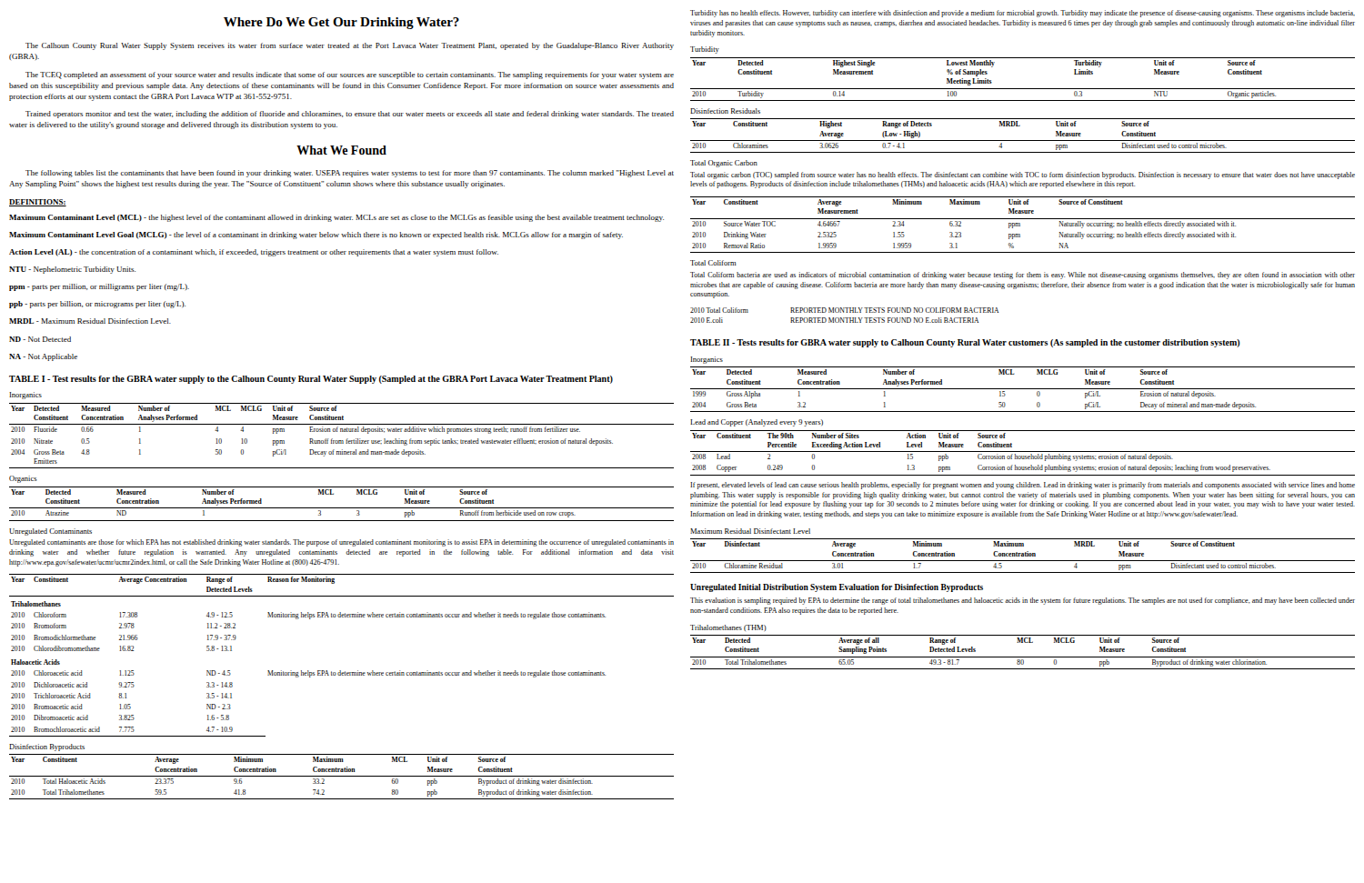Where Do We Get Our Drinking Water?
The Calhoun County Rural Water Supply System receives its water from surface water treated at the Port Lavaca Water Treatment Plant, operated by the Guadalupe-Blanco River Authority (GBRA).
The TCEQ completed an assessment of your source water and results indicate that some of our sources are susceptible to certain contaminants. The sampling requirements for your water system are based on this susceptibility and previous sample data. Any detections of these contaminants will be found in this Consumer Confidence Report. For more information on source water assessments and protection efforts at our system contact the GBRA Port Lavaca WTP at 361-552-9751.
Trained operators monitor and test the water, including the addition of fluoride and chloramines, to ensure that our water meets or exceeds all state and federal drinking water standards. The treated water is delivered to the utility's ground storage and delivered through its distribution system to you.
What We Found
The following tables list the contaminants that have been found in your drinking water. USEPA requires water systems to test for more than 97 contaminants. The column marked "Highest Level at Any Sampling Point" shows the highest test results during the year. The "Source of Constituent" column shows where this substance usually originates.
DEFINITIONS:
Maximum Contaminant Level (MCL) - the highest level of the contaminant allowed in drinking water. MCLs are set as close to the MCLGs as feasible using the best available treatment technology.
Maximum Contaminant Level Goal (MCLG) - the level of a contaminant in drinking water below which there is no known or expected health risk. MCLGs allow for a margin of safety.
Action Level (AL) - the concentration of a contaminant which, if exceeded, triggers treatment or other requirements that a water system must follow.
NTU - Nephelometric Turbidity Units.
ppm - parts per million, or milligrams per liter (mg/L).
ppb - parts per billion, or micrograms per liter (ug/L).
MRDL - Maximum Residual Disinfection Level.
ND - Not Detected
NA - Not Applicable
TABLE I - Test results for the GBRA water supply to the Calhoun County Rural Water Supply (Sampled at the GBRA Port Lavaca Water Treatment Plant)
Inorganics
| Year | Detected Constituent | Measured Concentration | Number of Analyses Performed | MCL | MCLG | Unit of Measure | Source of Constituent |
| --- | --- | --- | --- | --- | --- | --- | --- |
| 2010 | Fluoride | 0.66 | 1 | 4 | 4 | ppm | Erosion of natural deposits; water additive which promotes strong teeth; runoff from fertilizer use. |
| 2010 | Nitrate | 0.5 | 1 | 10 | 10 | ppm | Runoff from fertilizer use; leaching from septic tanks; treated wastewater effluent; erosion of natural deposits. |
| 2004 | Gross Beta Emitters | 4.8 | 1 | 50 | 0 | pCi/l | Decay of mineral and man-made deposits. |
Organics
| Year | Detected Constituent | Measured Concentration | Number of Analyses Performed | MCL | MCLG | Unit of Measure | Source of Constituent |
| --- | --- | --- | --- | --- | --- | --- | --- |
| 2010 | Atrazine | ND | 1 | 3 | 3 | ppb | Runoff from herbicide used on row crops. |
Unregulated Contaminants
Unregulated contaminants are those for which EPA has not established drinking water standards. The purpose of unregulated contaminant monitoring is to assist EPA in determining the occurrence of unregulated contaminants in drinking water and whether future regulation is warranted. Any unregulated contaminants detected are reported in the following table. For additional information and data visit http://www.epa.gov/safewater/ucmr/ucmr2index.html, or call the Safe Drinking Water Hotline at (800) 426-4791.
| Year | Constituent | Average Concentration | Range of Detected Levels | Reason for Monitoring |
| --- | --- | --- | --- | --- |
| Trihalomethanes |
| 2010 | Chloroform | 17.308 | 4.9 - 12.5 | Monitoring helps EPA to determine where certain contaminants occur and whether it needs to regulate those contaminants. |
| 2010 | Bromoform | 2.978 | 11.2 - 28.2 |
| 2010 | Bromodichlormethane | 21.966 | 17.9 - 37.9 |
| 2010 | Chlorodibromomethane | 16.82 | 5.8 - 13.1 |
| Haloacetic Acids |
| 2010 | Chloroacetic acid | 1.125 | ND - 4.5 | Monitoring helps EPA to determine where certain contaminants occur and whether it needs to regulate those contaminants. |
| 2010 | Dichloroacetic acid | 9.275 | 3.3 - 14.8 |
| 2010 | Trichloroacetic Acid | 8.1 | 3.5 - 14.1 |
| 2010 | Bromoacetic acid | 1.05 | ND - 2.3 |
| 2010 | Dibromoacetic acid | 3.825 | 1.6 - 5.8 |
| 2010 | Bromochloroacetic acid | 7.775 | 4.7 - 10.9 |
Disinfection Byproducts
| Year | Constituent | Average Concentration | Minimum Concentration | Maximum Concentration | MCL | Unit of Measure | Source of Constituent |
| --- | --- | --- | --- | --- | --- | --- | --- |
| 2010 | Total Haloacetic Acids | 23.375 | 9.6 | 33.2 | 60 | ppb | Byproduct of drinking water disinfection. |
| 2010 | Total Trihalomethanes | 59.5 | 41.8 | 74.2 | 80 | ppb | Byproduct of drinking water disinfection. |
Turbidity has no health effects. However, turbidity can interfere with disinfection and provide a medium for microbial growth. Turbidity may indicate the presence of disease-causing organisms. These organisms include bacteria, viruses and parasites that can cause symptoms such as nausea, cramps, diarrhea and associated headaches. Turbidity is measured 6 times per day through grab samples and continuously through automatic on-line individual filter turbidity monitors.
Turbidity
| Year | Detected Constituent | Highest Single Measurement | Lowest Monthly % of Samples Meeting Limits | Turbidity Limits | Unit of Measure | Source of Constituent |
| --- | --- | --- | --- | --- | --- | --- |
| 2010 | Turbidity | 0.14 | 100 | 0.3 | NTU | Organic particles. |
Disinfection Residuals
| Year | Constituent | Highest Average | Range of Detects (Low - High) | MRDL | Unit of Measure | Source of Constituent |
| --- | --- | --- | --- | --- | --- | --- |
| 2010 | Chloramines | 3.0626 | 0.7 - 4.1 | 4 | ppm | Disinfectant used to control microbes. |
Total Organic Carbon
Total organic carbon (TOC) sampled from source water has no health effects. The disinfectant can combine with TOC to form disinfection byproducts. Disinfection is necessary to ensure that water does not have unacceptable levels of pathogens. Byproducts of disinfection include trihalomethanes (THMs) and haloacetic acids (HAA) which are reported elsewhere in this report.
| Year | Constituent | Average Measurement | Minimum | Maximum | Unit of Measure | Source of Constituent |
| --- | --- | --- | --- | --- | --- | --- |
| 2010 | Source Water TOC | 4.64667 | 2.34 | 6.32 | ppm | Naturally occurring; no health effects directly associated with it. |
| 2010 | Drinking Water | 2.5325 | 1.55 | 3.23 | ppm | Naturally occurring; no health effects directly associated with it. |
| 2010 | Removal Ratio | 1.9959 | 1.9959 | 3.1 | % | NA |
Total Coliform
Total Coliform bacteria are used as indicators of microbial contamination of drinking water because testing for them is easy. While not disease-causing organisms themselves, they are often found in association with other microbes that are capable of causing disease. Coliform bacteria are more hardy than many disease-causing organisms; therefore, their absence from water is a good indication that the water is microbiologically safe for human consumption.
2010 Total Coliform REPORTED MONTHLY TESTS FOUND NO COLIFORM BACTERIA
2010 E.coli REPORTED MONTHLY TESTS FOUND NO E.coli BACTERIA
TABLE II - Tests results for GBRA water supply to Calhoun County Rural Water customers (As sampled in the customer distribution system)
Inorganics
| Year | Detected Constituent | Measured Concentration | Number of Analyses Performed | MCL | MCLG | Unit of Measure | Source of Constituent |
| --- | --- | --- | --- | --- | --- | --- | --- |
| 1999 | Gross Alpha | 1 | 1 | 15 | 0 | pCi/L | Erosion of natural deposits. |
| 2004 | Gross Beta | 3.2 | 1 | 50 | 0 | pCi/L | Decay of mineral and man-made deposits. |
Lead and Copper (Analyzed every 9 years)
| Year | Constituent | The 90th Percentile | Number of Sites Exceeding Action Level | Action Level | Unit of Measure | Source of Constituent |
| --- | --- | --- | --- | --- | --- | --- |
| 2008 | Lead | 2 | 0 | 15 | ppb | Corrosion of household plumbing systems; erosion of natural deposits. |
| 2008 | Copper | 0.249 | 0 | 1.3 | ppm | Corrosion of household plumbing systems; erosion of natural deposits; leaching from wood preservatives. |
If present, elevated levels of lead can cause serious health problems, especially for pregnant women and young children. Lead in drinking water is primarily from materials and components associated with service lines and home plumbing. This water supply is responsible for providing high quality drinking water, but cannot control the variety of materials used in plumbing components. When your water has been sitting for several hours, you can minimize the potential for lead exposure by flushing your tap for 30 seconds to 2 minutes before using water for drinking or cooking. If you are concerned about lead in your water, you may wish to have your water tested. Information on lead in drinking water, testing methods, and steps you can take to minimize exposure is available from the Safe Drinking Water Hotline or at http://www.gov/safewater/lead.
Maximum Residual Disinfectant Level
| Year | Disinfectant | Average Concentration | Minimum Concentration | Maximum Concentration | MRDL | Unit of Measure | Source of Constituent |
| --- | --- | --- | --- | --- | --- | --- | --- |
| 2010 | Chloramine Residual | 3.01 | 1.7 | 4.5 | 4 | ppm | Disinfectant used to control microbes. |
Unregulated Initial Distribution System Evaluation for Disinfection Byproducts
This evaluation is sampling required by EPA to determine the range of total trihalomethanes and haloacetic acids in the system for future regulations. The samples are not used for compliance, and may have been collected under non-standard conditions. EPA also requires the data to be reported here.
Trihalomethanes (THM)
| Year | Detected Constituent | Average of all Sampling Points | Range of Detected Levels | MCL | MCLG | Unit of Measure | Source of Constituent |
| --- | --- | --- | --- | --- | --- | --- | --- |
| 2010 | Total Trihalomethanes | 65.05 | 49.3 - 81.7 | 80 | 0 | ppb | Byproduct of drinking water chlorination. |